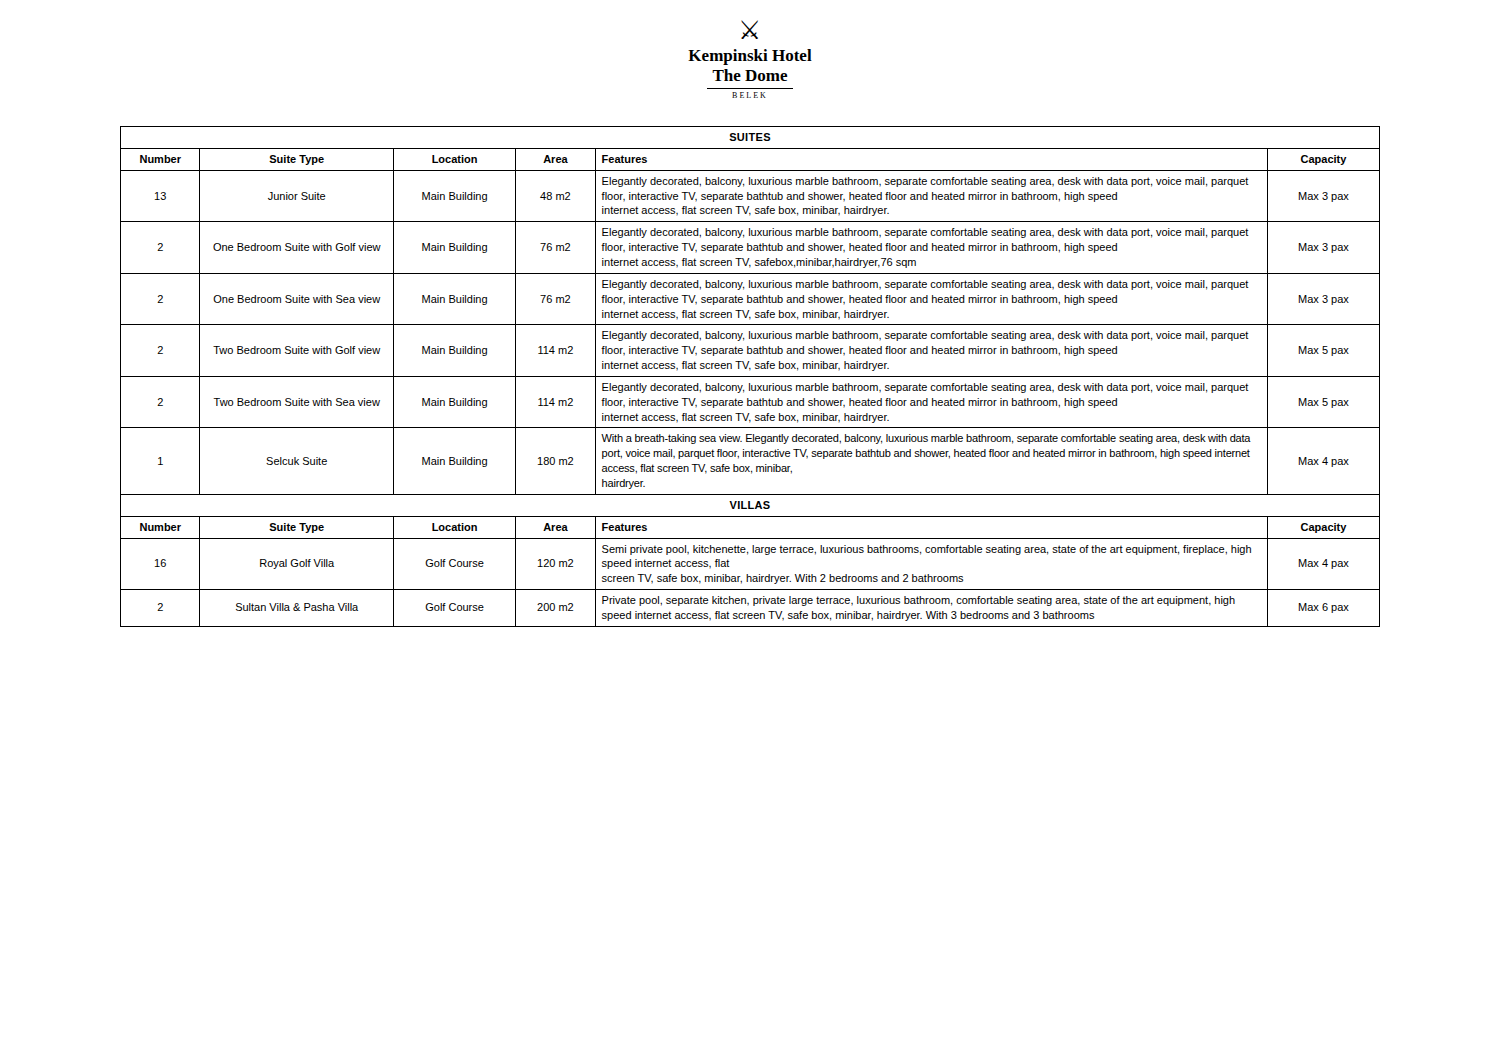⚔
Kempinski Hotel
The Dome
BELEK
| SUITES |
| Number | Suite Type | Location | Area | Features | Capacity |
| 13 | Junior Suite | Main Building | 48 m2 | Elegantly decorated, balcony, luxurious marble bathroom, separate comfortable seating area, desk with data port, voice mail, parquet floor, interactive TV, separate bathtub and shower, heated floor and heated mirror in bathroom, high speed internet access, flat screen TV, safe box, minibar, hairdryer. | Max 3 pax |
| 2 | One Bedroom Suite with Golf view | Main Building | 76 m2 | Elegantly decorated, balcony, luxurious marble bathroom, separate comfortable seating area, desk with data port, voice mail, parquet floor, interactive TV, separate bathtub and shower, heated floor and heated mirror in bathroom, high speed internet access, flat screen TV, safebox,minibar,hairdryer,76 sqm | Max 3 pax |
| 2 | One Bedroom Suite with Sea view | Main Building | 76 m2 | Elegantly decorated, balcony, luxurious marble bathroom, separate comfortable seating area, desk with data port, voice mail, parquet floor, interactive TV, separate bathtub and shower, heated floor and heated mirror in bathroom, high speed internet access, flat screen TV, safe box, minibar, hairdryer. | Max 3 pax |
| 2 | Two Bedroom Suite with Golf view | Main Building | 114 m2 | Elegantly decorated, balcony, luxurious marble bathroom, separate comfortable seating area, desk with data port, voice mail, parquet floor, interactive TV, separate bathtub and shower, heated floor and heated mirror in bathroom, high speed internet access, flat screen TV, safe box, minibar, hairdryer. | Max 5 pax |
| 2 | Two Bedroom Suite with Sea view | Main Building | 114 m2 | Elegantly decorated, balcony, luxurious marble bathroom, separate comfortable seating area, desk with data port, voice mail, parquet floor, interactive TV, separate bathtub and shower, heated floor and heated mirror in bathroom, high speed internet access, flat screen TV, safe box, minibar, hairdryer. | Max 5 pax |
| 1 | Selcuk Suite | Main Building | 180 m2 | With a breath-taking sea view. Elegantly decorated, balcony, luxurious marble bathroom, separate comfortable seating area, desk with data port, voice mail, parquet floor, interactive TV, separate bathtub and shower, heated floor and heated mirror in bathroom, high speed internet access, flat screen TV, safe box, minibar, hairdryer. | Max 4 pax |
| VILLAS |
| Number | Suite Type | Location | Area | Features | Capacity |
| 16 | Royal Golf Villa | Golf Course | 120 m2 | Semi private pool, kitchenette, large terrace, luxurious bathrooms, comfortable seating area, state of the art equipment, fireplace, high speed internet access, flat screen TV, safe box, minibar, hairdryer. With 2 bedrooms and 2 bathrooms | Max 4 pax |
| 2 | Sultan Villa & Pasha Villa | Golf Course | 200 m2 | Private pool, separate kitchen, private large terrace, luxurious bathroom, comfortable seating area, state of the art equipment, high speed internet access, flat screen TV, safe box, minibar, hairdryer. With 3 bedrooms and 3 bathrooms | Max 6 pax |